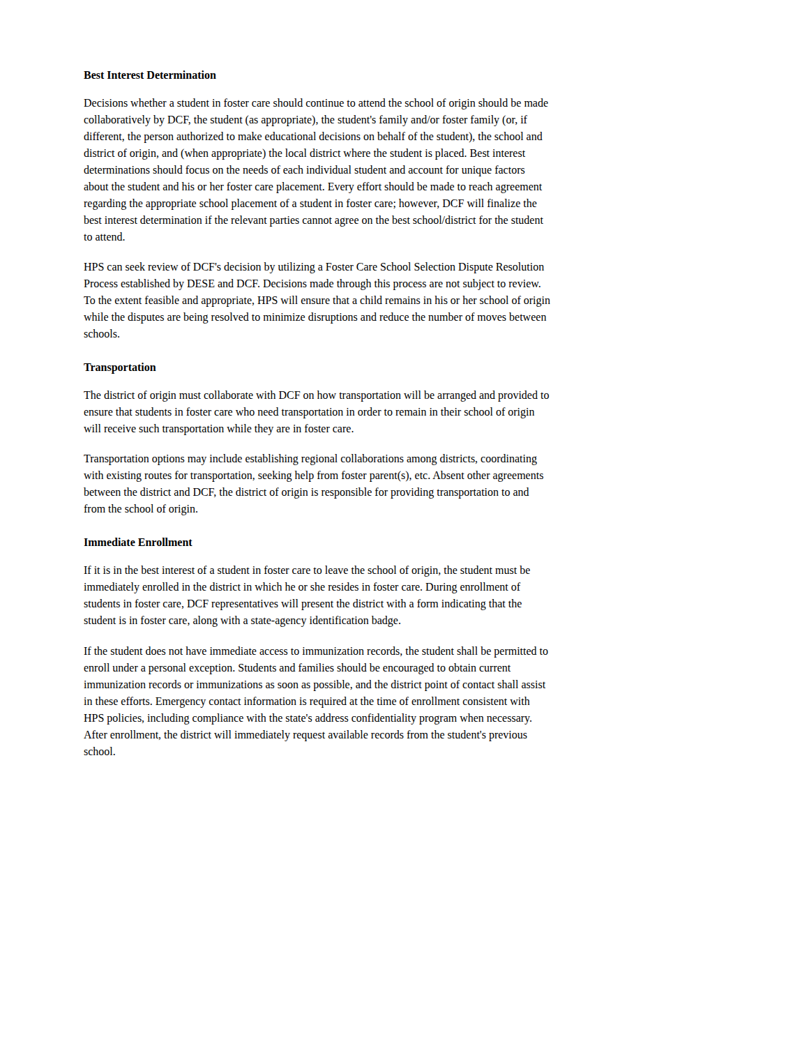Best Interest Determination
Decisions whether a student in foster care should continue to attend the school of origin should be made collaboratively by DCF, the student (as appropriate), the student's family and/or foster family (or, if different, the person authorized to make educational decisions on behalf of the student), the school and district of origin, and (when appropriate) the local district where the student is placed. Best interest determinations should focus on the needs of each individual student and account for unique factors about the student and his or her foster care placement. Every effort should be made to reach agreement regarding the appropriate school placement of a student in foster care; however, DCF will finalize the best interest determination if the relevant parties cannot agree on the best school/district for the student to attend.
HPS can seek review of DCF's decision by utilizing a Foster Care School Selection Dispute Resolution Process established by DESE and DCF. Decisions made through this process are not subject to review. To the extent feasible and appropriate, HPS will ensure that a child remains in his or her school of origin while the disputes are being resolved to minimize disruptions and reduce the number of moves between schools.
Transportation
The district of origin must collaborate with DCF on how transportation will be arranged and provided to ensure that students in foster care who need transportation in order to remain in their school of origin will receive such transportation while they are in foster care.
Transportation options may include establishing regional collaborations among districts, coordinating with existing routes for transportation, seeking help from foster parent(s), etc. Absent other agreements between the district and DCF, the district of origin is responsible for providing transportation to and from the school of origin.
Immediate Enrollment
If it is in the best interest of a student in foster care to leave the school of origin, the student must be immediately enrolled in the district in which he or she resides in foster care. During enrollment of students in foster care, DCF representatives will present the district with a form indicating that the student is in foster care, along with a state-agency identification badge.
If the student does not have immediate access to immunization records, the student shall be permitted to enroll under a personal exception. Students and families should be encouraged to obtain current immunization records or immunizations as soon as possible, and the district point of contact shall assist in these efforts. Emergency contact information is required at the time of enrollment consistent with HPS policies, including compliance with the state's address confidentiality program when necessary. After enrollment, the district will immediately request available records from the student's previous school.